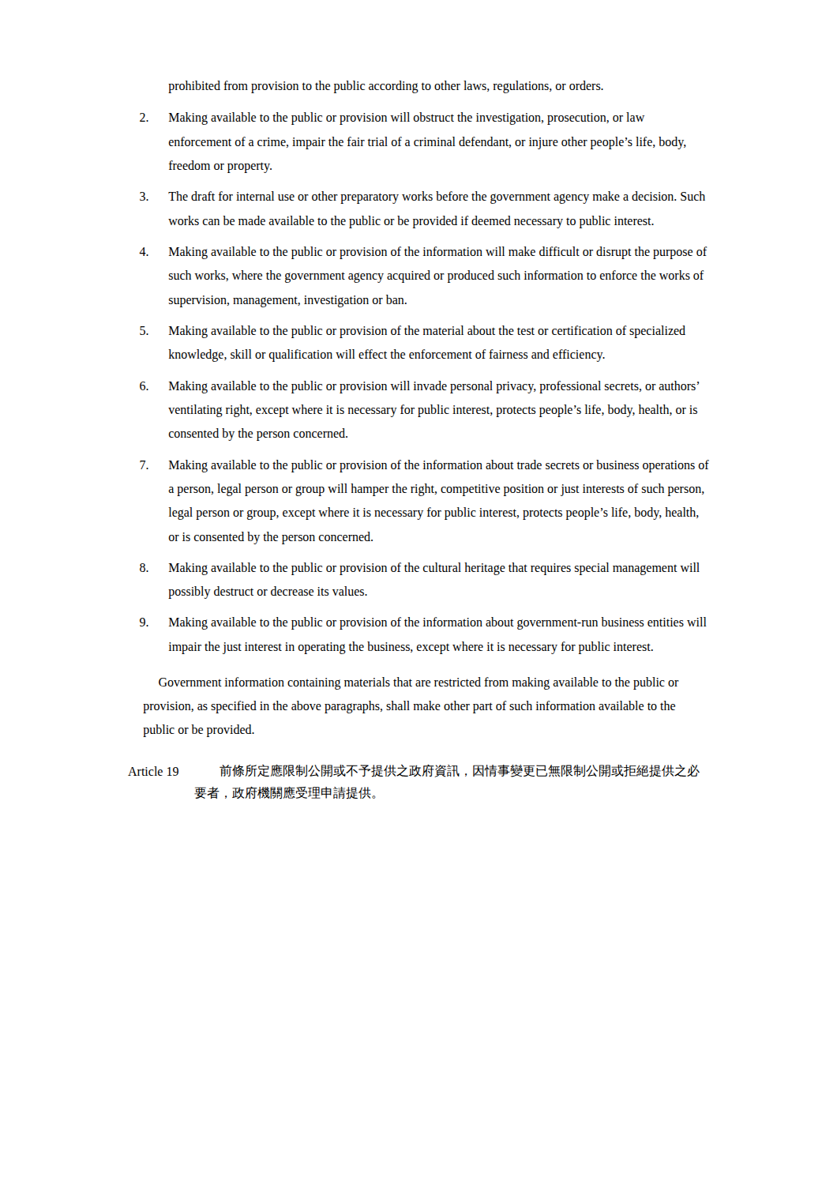prohibited from provision to the public according to other laws, regulations, or orders.
2. Making available to the public or provision will obstruct the investigation, prosecution, or law enforcement of a crime, impair the fair trial of a criminal defendant, or injure other people’s life, body, freedom or property.
3. The draft for internal use or other preparatory works before the government agency make a decision. Such works can be made available to the public or be provided if deemed necessary to public interest.
4. Making available to the public or provision of the information will make difficult or disrupt the purpose of such works, where the government agency acquired or produced such information to enforce the works of supervision, management, investigation or ban.
5. Making available to the public or provision of the material about the test or certification of specialized knowledge, skill or qualification will effect the enforcement of fairness and efficiency.
6. Making available to the public or provision will invade personal privacy, professional secrets, or authors’ ventilating right, except where it is necessary for public interest, protects people’s life, body, health, or is consented by the person concerned.
7. Making available to the public or provision of the information about trade secrets or business operations of a person, legal person or group will hamper the right, competitive position or just interests of such person, legal person or group, except where it is necessary for public interest, protects people’s life, body, health, or is consented by the person concerned.
8. Making available to the public or provision of the cultural heritage that requires special management will possibly destruct or decrease its values.
9. Making available to the public or provision of the information about government-run business entities will impair the just interest in operating the business, except where it is necessary for public interest.
Government information containing materials that are restricted from making available to the public or provision, as specified in the above paragraphs, shall make other part of such information available to the public or be provided.
Article 19
前條所定應限制公開或不予提供之政府資訊，因情事變更已無限制公開或拒絕提供之必要者，政府機關應受理申請提供。